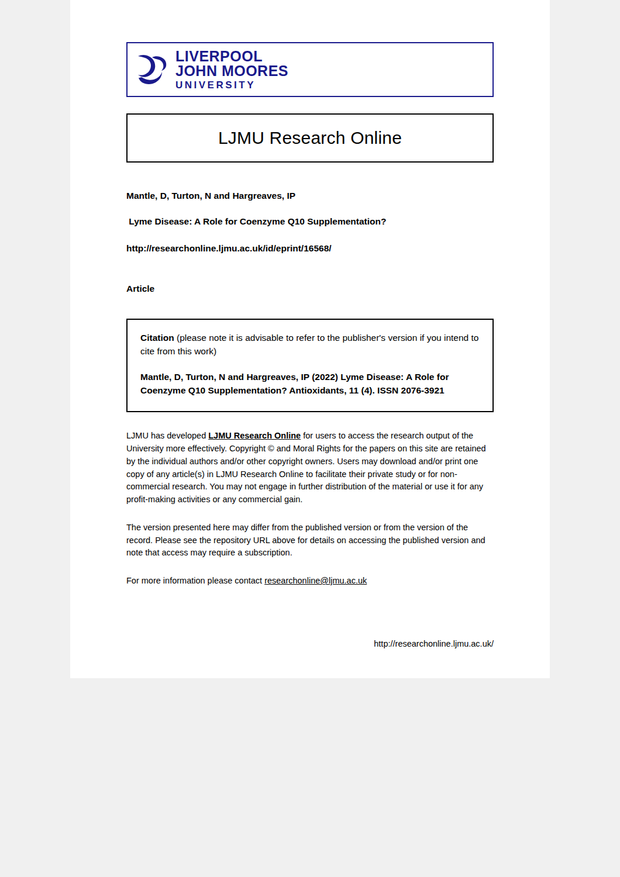LIVERPOOL JOHN MOORES UNIVERSITY
LJMU Research Online
Mantle, D, Turton, N and Hargreaves, IP
Lyme Disease: A Role for Coenzyme Q10 Supplementation?
http://researchonline.ljmu.ac.uk/id/eprint/16568/
Article
Citation (please note it is advisable to refer to the publisher's version if you intend to cite from this work)
Mantle, D, Turton, N and Hargreaves, IP (2022) Lyme Disease: A Role for Coenzyme Q10 Supplementation? Antioxidants, 11 (4). ISSN 2076-3921
LJMU has developed LJMU Research Online for users to access the research output of the University more effectively. Copyright © and Moral Rights for the papers on this site are retained by the individual authors and/or other copyright owners. Users may download and/or print one copy of any article(s) in LJMU Research Online to facilitate their private study or for non-commercial research. You may not engage in further distribution of the material or use it for any profit-making activities or any commercial gain.
The version presented here may differ from the published version or from the version of the record. Please see the repository URL above for details on accessing the published version and note that access may require a subscription.
For more information please contact researchonline@ljmu.ac.uk
http://researchonline.ljmu.ac.uk/